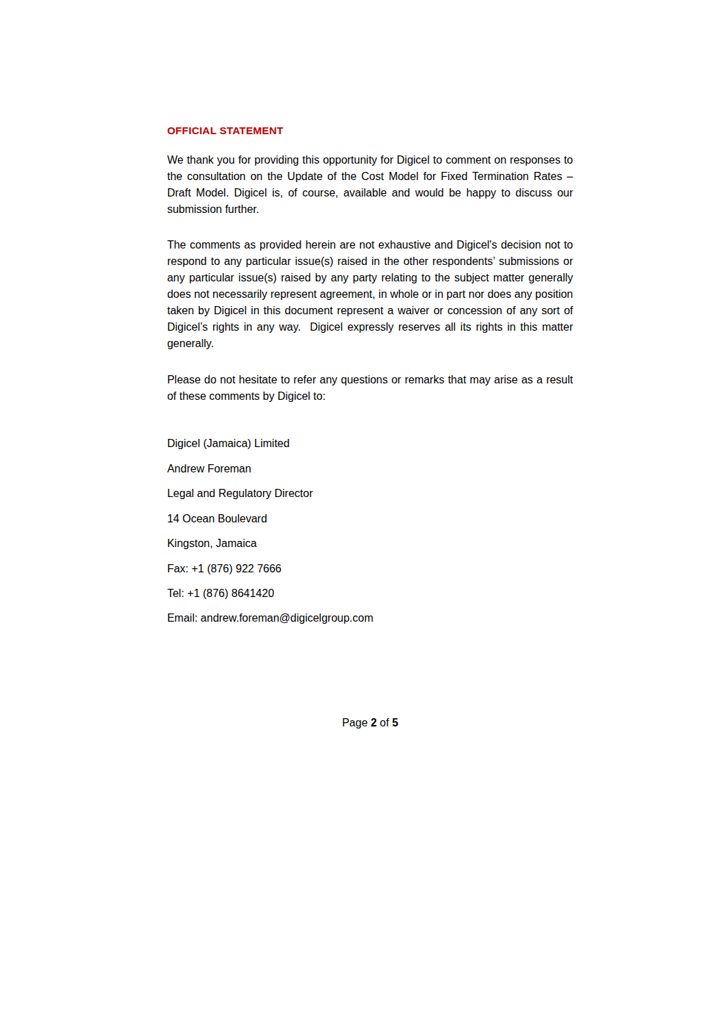OFFICIAL STATEMENT
We thank you for providing this opportunity for Digicel to comment on responses to the consultation on the Update of the Cost Model for Fixed Termination Rates – Draft Model. Digicel is, of course, available and would be happy to discuss our submission further.
The comments as provided herein are not exhaustive and Digicel's decision not to respond to any particular issue(s) raised in the other respondents’ submissions or any particular issue(s) raised by any party relating to the subject matter generally does not necessarily represent agreement, in whole or in part nor does any position taken by Digicel in this document represent a waiver or concession of any sort of Digicel’s rights in any way. Digicel expressly reserves all its rights in this matter generally.
Please do not hesitate to refer any questions or remarks that may arise as a result of these comments by Digicel to:
Digicel (Jamaica) Limited
Andrew Foreman
Legal and Regulatory Director
14 Ocean Boulevard
Kingston, Jamaica
Fax: +1 (876) 922 7666
Tel: +1 (876) 8641420
Email: andrew.foreman@digicelgroup.com
Page 2 of 5